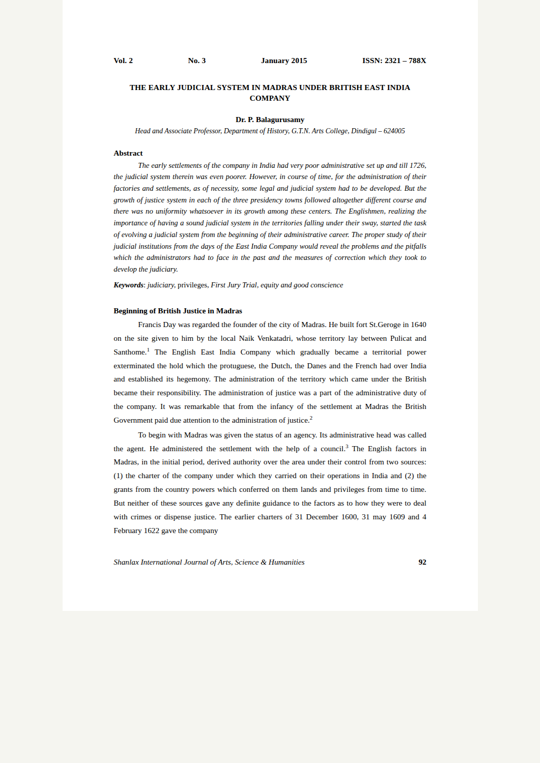Vol. 2 No. 3 January 2015 ISSN: 2321 – 788X
THE EARLY JUDICIAL SYSTEM IN MADRAS UNDER BRITISH EAST INDIA COMPANY
Dr. P. Balagurusamy
Head and Associate Professor, Department of History, G.T.N. Arts College, Dindigul – 624005
Abstract
The early settlements of the company in India had very poor administrative set up and till 1726, the judicial system therein was even poorer. However, in course of time, for the administration of their factories and settlements, as of necessity, some legal and judicial system had to be developed. But the growth of justice system in each of the three presidency towns followed altogether different course and there was no uniformity whatsoever in its growth among these centers. The Englishmen, realizing the importance of having a sound judicial system in the territories falling under their sway, started the task of evolving a judicial system from the beginning of their administrative career. The proper study of their judicial institutions from the days of the East India Company would reveal the problems and the pitfalls which the administrators had to face in the past and the measures of correction which they took to develop the judiciary.
Keywords: judiciary, privileges, First Jury Trial, equity and good conscience
Beginning of British Justice in Madras
Francis Day was regarded the founder of the city of Madras. He built fort St.Geroge in 1640 on the site given to him by the local Naik Venkatadri, whose territory lay between Pulicat and Santhome.1 The English East India Company which gradually became a territorial power exterminated the hold which the protuguese, the Dutch, the Danes and the French had over India and established its hegemony. The administration of the territory which came under the British became their responsibility. The administration of justice was a part of the administrative duty of the company. It was remarkable that from the infancy of the settlement at Madras the British Government paid due attention to the administration of justice.2
To begin with Madras was given the status of an agency. Its administrative head was called the agent. He administered the settlement with the help of a council.3 The English factors in Madras, in the initial period, derived authority over the area under their control from two sources: (1) the charter of the company under which they carried on their operations in India and (2) the grants from the country powers which conferred on them lands and privileges from time to time. But neither of these sources gave any definite guidance to the factors as to how they were to deal with crimes or dispense justice. The earlier charters of 31 December 1600, 31 may 1609 and 4 February 1622 gave the company
Shanlax International Journal of Arts, Science & Humanities 92